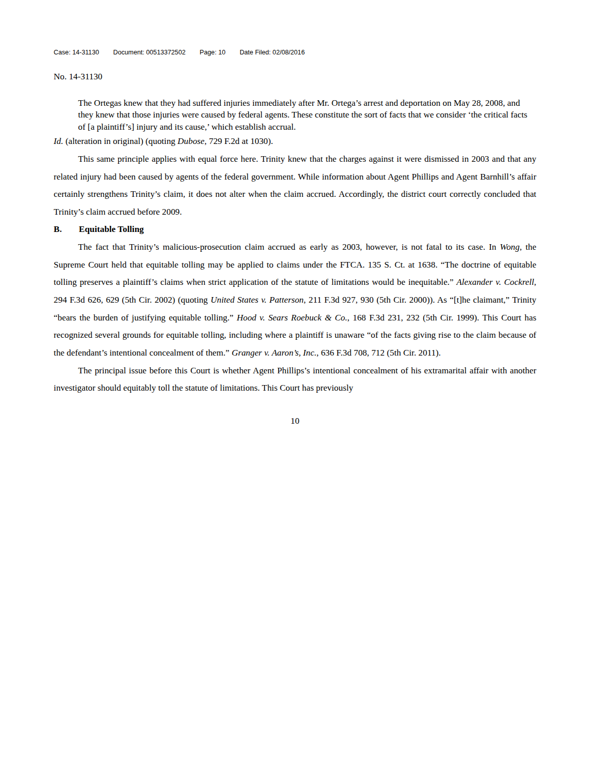Case: 14-31130 Document: 00513372502 Page: 10 Date Filed: 02/08/2016
No. 14-31130
The Ortegas knew that they had suffered injuries immediately after Mr. Ortega’s arrest and deportation on May 28, 2008, and they knew that those injuries were caused by federal agents. These constitute the sort of facts that we consider ‘the critical facts of [a plaintiff’s] injury and its cause,’ which establish accrual.
Id. (alteration in original) (quoting Dubose, 729 F.2d at 1030).
This same principle applies with equal force here. Trinity knew that the charges against it were dismissed in 2003 and that any related injury had been caused by agents of the federal government. While information about Agent Phillips and Agent Barnhill’s affair certainly strengthens Trinity’s claim, it does not alter when the claim accrued. Accordingly, the district court correctly concluded that Trinity’s claim accrued before 2009.
B. Equitable Tolling
The fact that Trinity’s malicious-prosecution claim accrued as early as 2003, however, is not fatal to its case. In Wong, the Supreme Court held that equitable tolling may be applied to claims under the FTCA. 135 S. Ct. at 1638. “The doctrine of equitable tolling preserves a plaintiff’s claims when strict application of the statute of limitations would be inequitable.” Alexander v. Cockrell, 294 F.3d 626, 629 (5th Cir. 2002) (quoting United States v. Patterson, 211 F.3d 927, 930 (5th Cir. 2000)). As “[t]he claimant,” Trinity “bears the burden of justifying equitable tolling.” Hood v. Sears Roebuck & Co., 168 F.3d 231, 232 (5th Cir. 1999). This Court has recognized several grounds for equitable tolling, including where a plaintiff is unaware “of the facts giving rise to the claim because of the defendant’s intentional concealment of them.” Granger v. Aaron’s, Inc., 636 F.3d 708, 712 (5th Cir. 2011).
The principal issue before this Court is whether Agent Phillips’s intentional concealment of his extramarital affair with another investigator should equitably toll the statute of limitations. This Court has previously
10